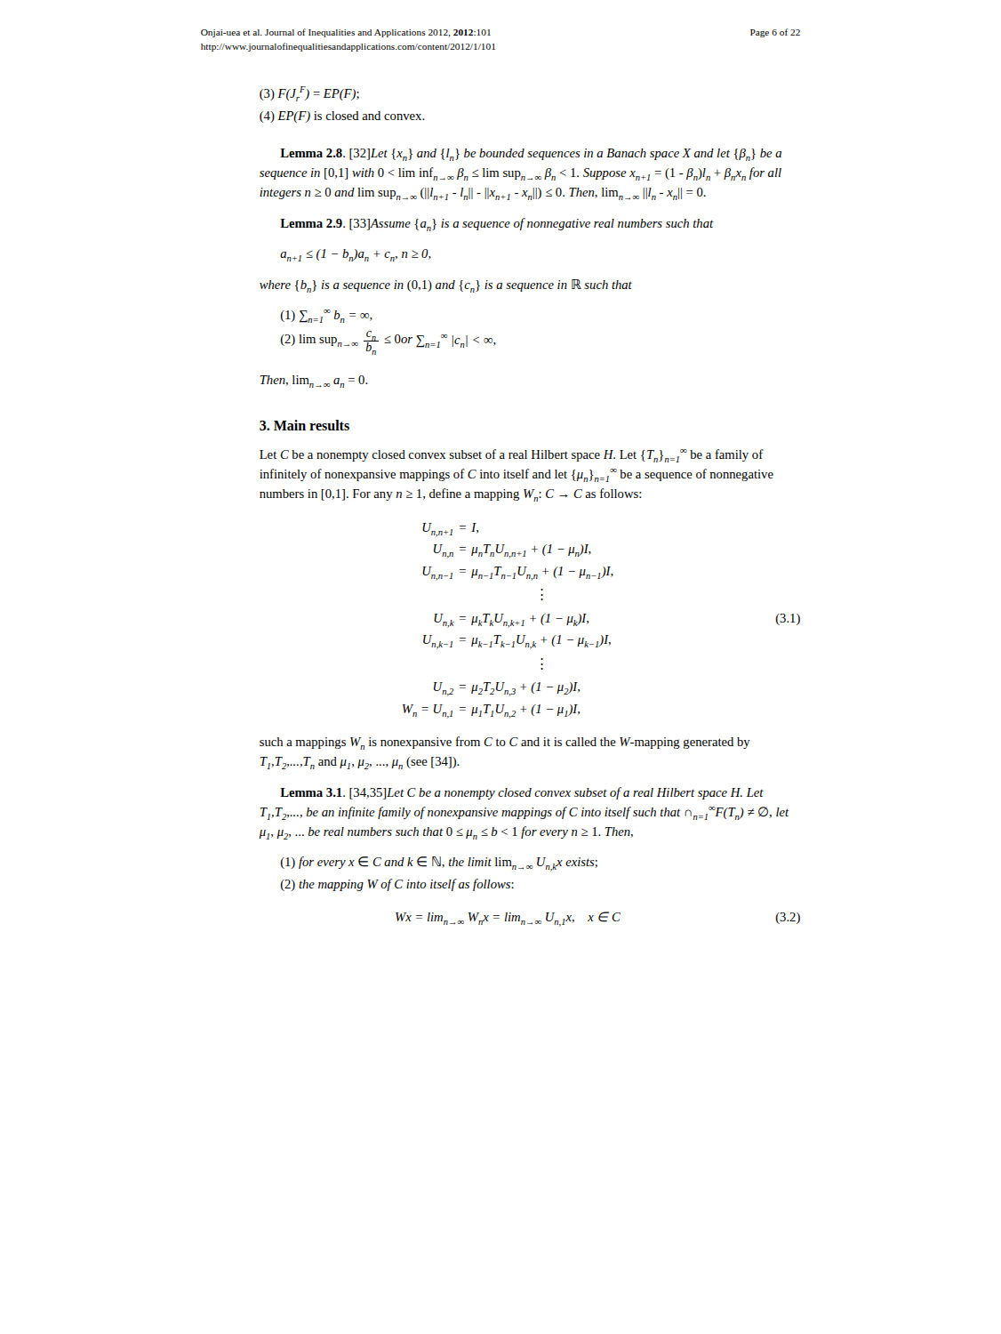Onjai-uea et al. Journal of Inequalities and Applications 2012, 2012:101
http://www.journalofinequalitiesandapplications.com/content/2012/1/101
Page 6 of 22
(3) F(JrF) = EP(F);
(4) EP(F) is closed and convex.
Lemma 2.8. [32]Let {xn} and {ln} be bounded sequences in a Banach space X and let {βn} be a sequence in [0,1] with 0 < lim infn→∞ βn ≤ lim supn→∞ βn < 1. Suppose xn+1 = (1 - βn)ln + βnxn for all integers n ≥ 0 and lim supn→∞ (||ln+1 - ln|| - ||xn+1 - xn||) ≤ 0. Then, limn→∞ ||ln - xn|| = 0.
Lemma 2.9. [33]Assume {an} is a sequence of nonnegative real numbers such that
an+1 ≤ (1 − bn)an + cn, n ≥ 0,
where {bn} is a sequence in (0,1) and {cn} is a sequence in ℝ such that
(1) ∑n=1∞ bn = ∞,
(2) lim supn→∞ cn bn ≤ 0or ∑n=1∞ |cn| < ∞,
Then, limn→∞ an = 0.
3. Main results
Let C be a nonempty closed convex subset of a real Hilbert space H. Let {Tn}n=1∞ be a family of infinitely of nonexpansive mappings of C into itself and let {μn}n=1∞ be a sequence of nonnegative numbers in [0,1]. For any n ≥ 1, define a mapping Wn: C → C as follows:
| U n,n+1 | = | I , |
| U n,n | = | μ n T n U n,n+1 + (1 − μ n )I , |
| U n,n−1 | = | μ n−1 T n−1 U n,n + (1 − μ n−1 )I , |
| | | ⋮ |
| U n,k | = | μ k T k U n,k+1 + (1 − μ k )I , |
| U n,k−1 | = | μ k−1 T k−1 U n,k + (1 − μ k−1 )I , |
| | | ⋮ |
| U n,2 | = | μ 2 T 2 U n,3 + (1 − μ 2 )I , |
| W n = U n,1 | = | μ 1 T 1 U n,2 + (1 − μ 1 )I , |
(3.1)
such a mappings Wn is nonexpansive from C to C and it is called the W-mapping generated by T1,T2,...,Tn and μ1, μ2, ..., μn (see [34]).
Lemma 3.1. [34,35]Let C be a nonempty closed convex subset of a real Hilbert space H. Let T1,T2,..., be an infinite family of nonexpansive mappings of C into itself such that ∩n=1∞F(Tn) ≠ ∅, let μ1, μ2, ... be real numbers such that 0 ≤ μn ≤ b < 1 for every n ≥ 1. Then,
(1) for every x ∈ C and k ∈ ℕ, the limit limn→∞ Un,kx exists;
(2) the mapping W of C into itself as follows:
Wx = limn→∞ Wnx = limn→∞ Un,1x, x ∈ C
(3.2)